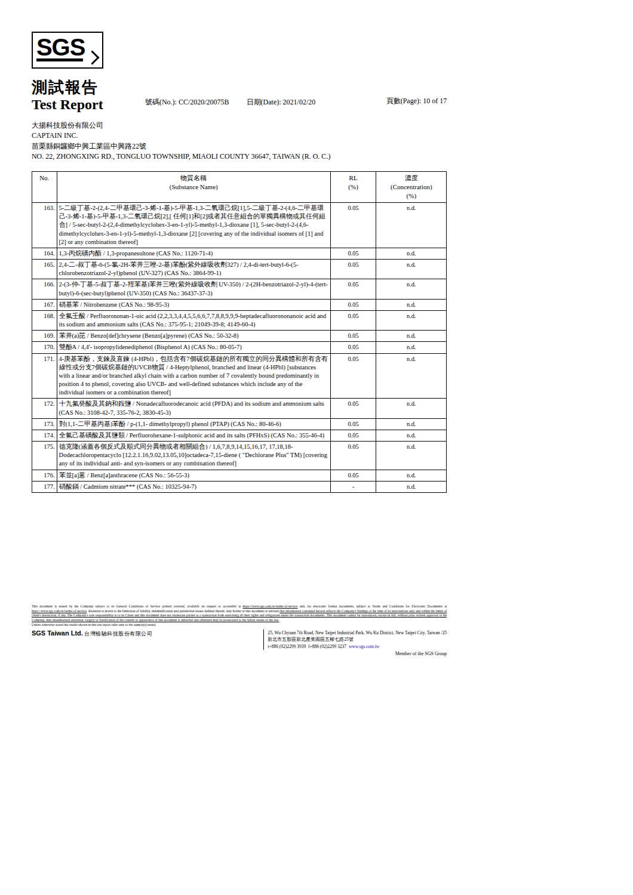SGS
測試報告
Test Report
號碼(No.): CC/2020/20075B 日期(Date): 2021/02/20
頁數(Page): 10 of 17
大揚科技股份有限公司
CAPTAIN INC.
苗栗縣銅鑼鄉中興工業區中興路22號
NO. 22, ZHONGXING RD., TONGLUO TOWNSHIP, MIAOLI COUNTY 36647, TAIWAN (R. O. C.)
| No. | 物質名稱 (Substance Name) | RL (%) | 濃度 (Concentration) (%) |
| --- | --- | --- | --- |
| 163. | 5-二級丁基-2-(2,4-二甲基環己-3-烯-1-基)-5-甲基-1,3-二氧環己烷[1],5-二級丁基-2-(4,6-二甲基環己-3-烯-1-基)-5-甲基-1,3-二氧環己烷[2],[ 任何[1]和[2]或者其任意組合的單獨異構物或其任何組合] / 5-sec-butyl-2-(2,4-dimethylcyclohex-3-en-1-yl)-5-methyl-1,3-dioxane [1], 5-sec-butyl-2-(4,6-dimethylcyclohex-3-en-1-yl)-5-methyl-1,3-dioxane [2] [covering any of the individual isomers of [1] and [2] or any combination thereof] | 0.05 | n.d. |
| 164. | 1,3-丙烷磺内酯 / 1,3-propanesultone (CAS No.: 1120-71-4) | 0.05 | n.d. |
| 165. | 2,4-二-叔丁基-6-(5-氯-2H-苯并三唑-2-基)苯酚(紫外線吸收劑327) / 2,4-di-tert-butyl-6-(5-chlorobenzotriazol-2-yl)phenol (UV-327) (CAS No.: 3864-99-1) | 0.05 | n.d. |
| 166. | 2-(3-仲-丁基-5-叔丁基-2-羥苯基)苯并三唑(紫外線吸收劑 UV-350) / 2-(2H-benzotriazol-2-yl)-4-(tert-butyl)-6-(sec-butyl)phenol (UV-350) (CAS No.: 36437-37-3) | 0.05 | n.d. |
| 167. | 硝基苯 / Nitrobenzene (CAS No.: 98-95-3) | 0.05 | n.d. |
| 168. | 全氟壬酸 / Perfluorononan-1-oic acid (2,2,3,3,4,4,5,5,6,6,7,7,8,8,9,9,9-heptadecafluorononanoic acid and its sodium and ammonium salts (CAS No.: 375-95-1; 21049-39-8; 4149-60-4) | 0.05 | n.d. |
| 169. | 苯并(a)芘 / Benzo[def]chrysene (Benzo[a]pyrene) (CAS No.: 50-32-8) | 0.05 | n.d. |
| 170. | 雙酚A / 4,4'- isopropylidenediphenol (Bisphenol A) (CAS No.: 80-05-7) | 0.05 | n.d. |
| 171. | 4-庚基苯酚，支鍊及直鍊 (4-HPbl)，包括含有7個碳烷基鏈的所有獨立的同分異構體和所有含有線性或分支7個碳烷基鏈的UVCB物質 / 4-Heptylphenol, branched and linear (4-HPbl) [substances with a linear and/or branched alkyl chain with a carbon number of 7 covalently bound predominantly in position 4 to phenol, covering also UVCB- and well-defined substances which include any of the individual isomers or a combination thereof] | 0.05 | n.d. |
| 172. | 十九氟癸酸及其鈉和銨鹽 / Nonadecafluorodecanoic acid (PFDA) and its sodium and ammonium salts (CAS No.: 3108-42-7, 335-76-2, 3830-45-3) | 0.05 | n.d. |
| 173. | 對(1,1-二甲基丙基)苯酚 / p-(1,1- dimethylpropyl) phenol (PTAP) (CAS No.: 80-46-6) | 0.05 | n.d. |
| 174. | 全氟己基磺酸及其鹽類 / Perfluorohexane-1-sulphonic acid and its salts (PFHxS) (CAS No.: 355-46-4) | 0.05 | n.d. |
| 175. | 德克隆(涵蓋各個反式及順式同分異物或者相關組合) / 1,6,7,8,9,14,15,16,17, 17,18,18-Dodecachloropentacyclo [12.2.1.16,9.02,13.05,10]octadeca-7,15-diene ( "Dechlorane Plus" TM) [covering any of its individual anti- and syn-isomers or any combination thereof] | 0.05 | n.d. |
| 176. | 苯並[a]蒽 / Benz[a]anthracene (CAS No.: 56-55-3) | 0.05 | n.d. |
| 177. | 硝酸鎘 / Cadmium nitrate*** (CAS No.: 10325-94-7) | - | n.d. |
This document is issued by the Company subject to its General Conditions of Service printed overleaf, available on request or accessible at https://www.sgs.com.tw/terms-of-service and, for electronic format documents, subject to Terms and Conditions for Electronic Documents at https://www.sgs.com.tw/terms-of-service. Attention is drawn to the limitation of liability, indemnification and jurisdiction issues defined therein. Any holder of this document is advised that information contained hereon reflects the Company's findings at the time of its intervention only and within the limits of client's instruction, if any. The Company's sole responsibility is to its Client and this document does not exonerate parties to a transaction from exercising all their rights and obligations under the transaction documents. This document cannot be reproduced, except in full, without prior written approval of the Company. Any unauthorized alteration, forgery or falsification of the content or appearance of this document is unlawful and offenders may be prosecuted to the fullest extent of the law.
Unless otherwise stated the results shown in this test report refer only to the sample(s) tested.
SGS Taiwan Ltd. 台灣檢驗科技股份有限公司
25, Wu Chyuan 7th Road, New Taipei Industrial Park, Wu Ku District, New Taipei City, Taiwan /25
新北市五股區新北產業園區五權七路25號
t+886 (02)2299 3939 f+886 (02)2299 3237 www.sgs.com.tw
Member of the SGS Group